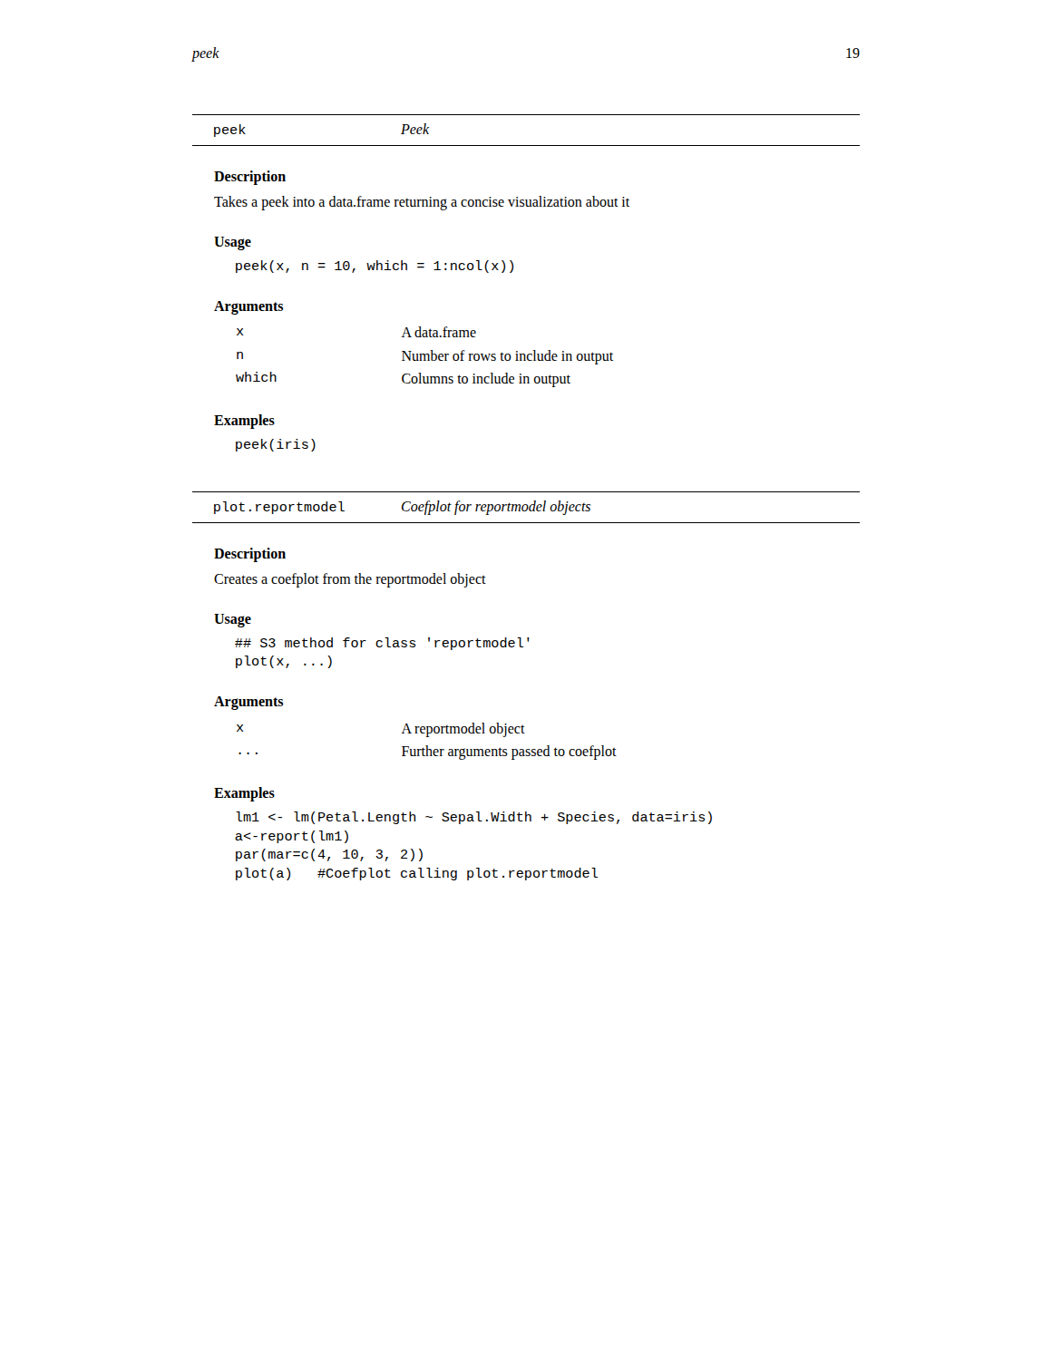peek 19
peek Peek
Description
Takes a peek into a data.frame returning a concise visualization about it
Usage
peek(x, n = 10, which = 1:ncol(x))
Arguments
| x | A data.frame |
| n | Number of rows to include in output |
| which | Columns to include in output |
Examples
peek(iris)
plot.reportmodel Coefplot for reportmodel objects
Description
Creates a coefplot from the reportmodel object
Usage
## S3 method for class 'reportmodel'
plot(x, ...)
Arguments
| x | A reportmodel object |
| ... | Further arguments passed to coefplot |
Examples
lm1 <- lm(Petal.Length ~ Sepal.Width + Species, data=iris)
a<-report(lm1)
par(mar=c(4, 10, 3, 2))
plot(a)   #Coefplot calling plot.reportmodel